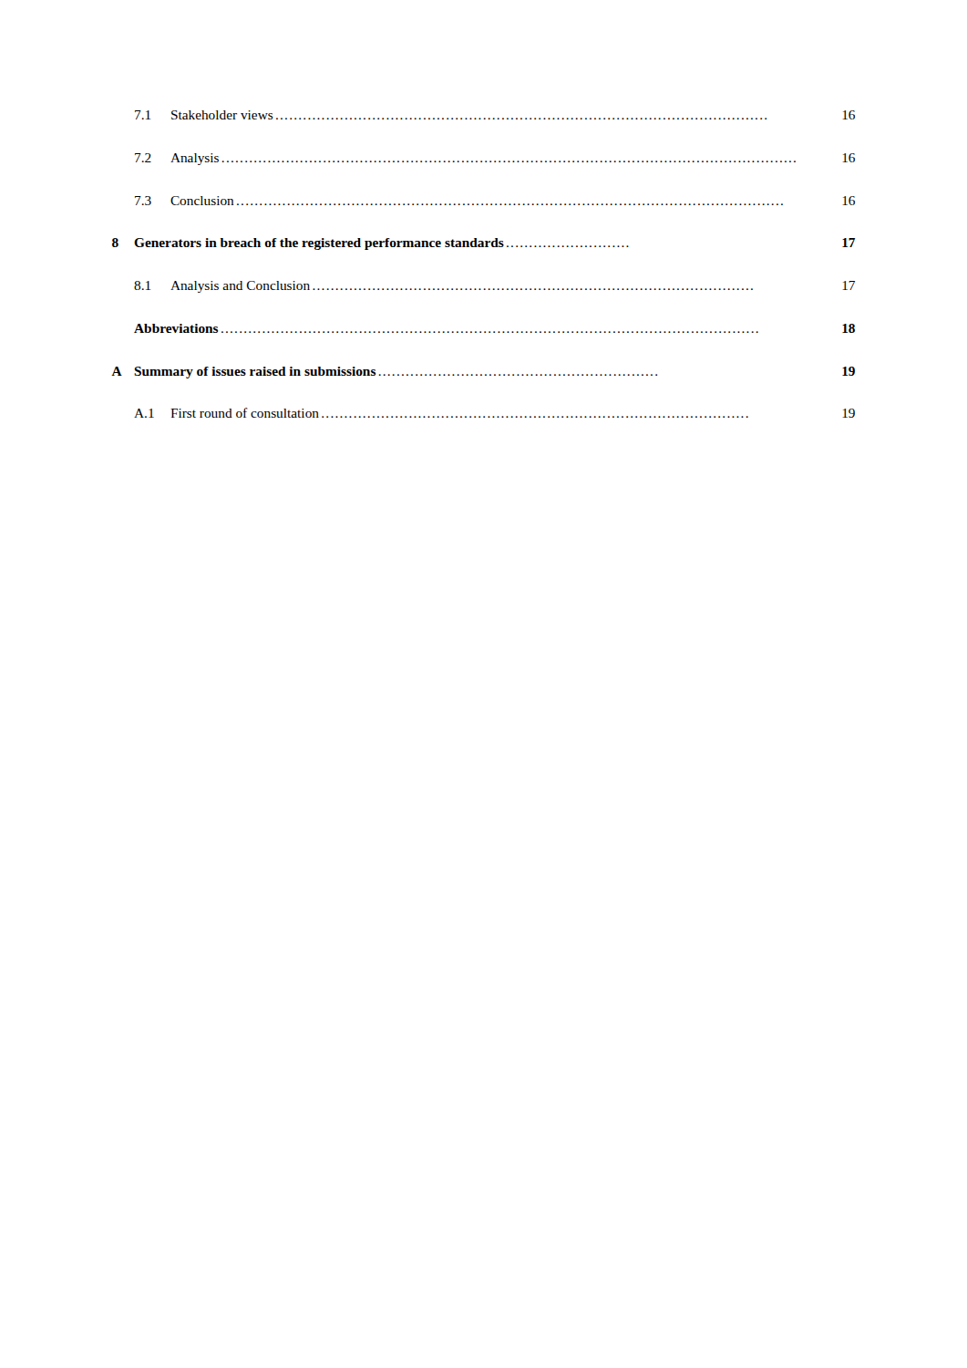7.1 Stakeholder views ........................................................................................................... 16
7.2 Analysis ............................................................................................................................. 16
7.3 Conclusion ....................................................................................................................... 16
8 Generators in breach of the registered performance standards ........................... 17
8.1 Analysis and Conclusion ................................................................................................ 17
Abbreviations ..................................................................................................................... 18
A Summary of issues raised in submissions ............................................................. 19
A.1 First round of consultation ............................................................................................. 19